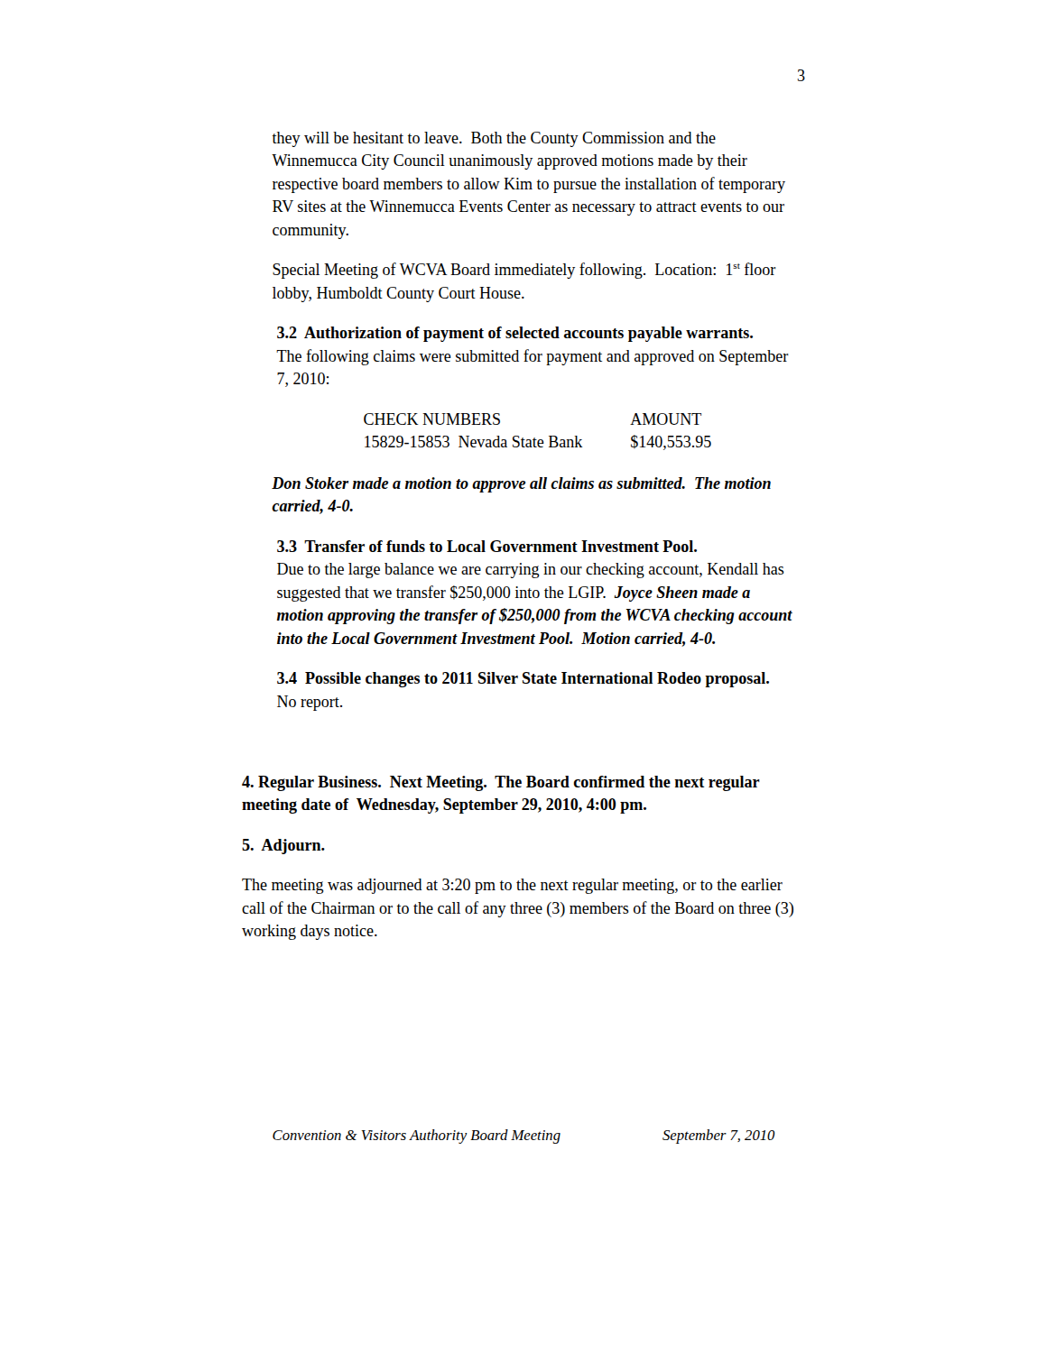3
they will be hesitant to leave. Both the County Commission and the Winnemucca City Council unanimously approved motions made by their respective board members to allow Kim to pursue the installation of temporary RV sites at the Winnemucca Events Center as necessary to attract events to our community.
Special Meeting of WCVA Board immediately following. Location: 1st floor lobby, Humboldt County Court House.
3.2 Authorization of payment of selected accounts payable warrants.
The following claims were submitted for payment and approved on September 7, 2010:
| CHECK NUMBERS | AMOUNT |
| 15829-15853 Nevada State Bank | $140,553.95 |
Don Stoker made a motion to approve all claims as submitted. The motion carried, 4-0.
3.3 Transfer of funds to Local Government Investment Pool.
Due to the large balance we are carrying in our checking account, Kendall has suggested that we transfer $250,000 into the LGIP. Joyce Sheen made a motion approving the transfer of $250,000 from the WCVA checking account into the Local Government Investment Pool. Motion carried, 4-0.
3.4 Possible changes to 2011 Silver State International Rodeo proposal.
No report.
4. Regular Business. Next Meeting. The Board confirmed the next regular meeting date of Wednesday, September 29, 2010, 4:00 pm.
5. Adjourn.
The meeting was adjourned at 3:20 pm to the next regular meeting, or to the earlier call of the Chairman or to the call of any three (3) members of the Board on three (3) working days notice.
Convention & Visitors Authority Board Meeting September 7, 2010